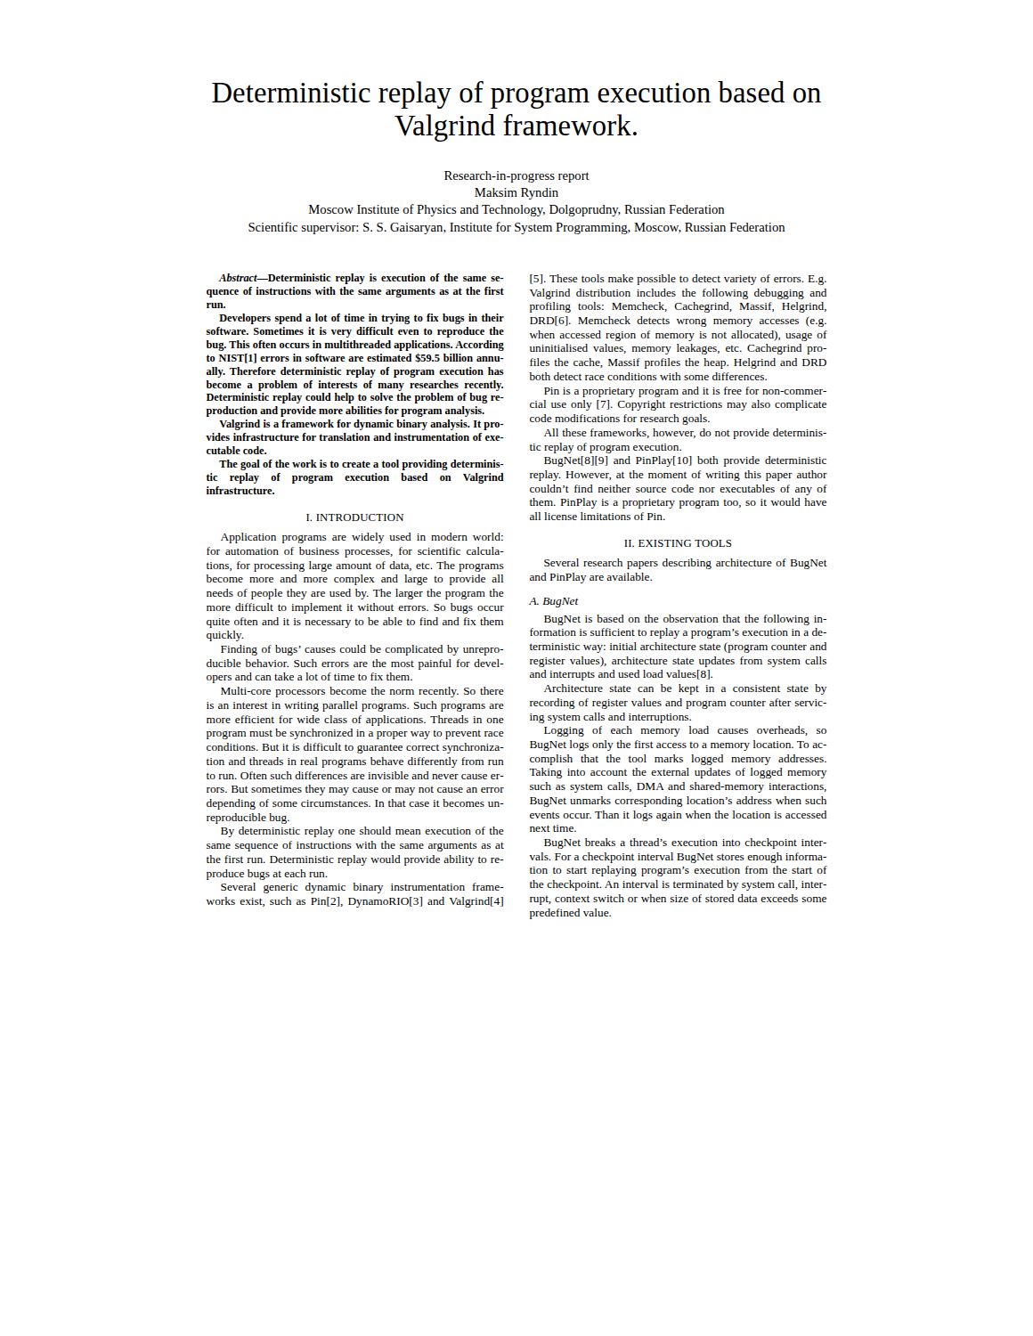Deterministic replay of program execution based on
Valgrind framework.
Research-in-progress report
Maksim Ryndin
Moscow Institute of Physics and Technology, Dolgoprudny, Russian Federation
Scientific supervisor: S. S. Gaisaryan, Institute for System Programming, Moscow, Russian Federation
Abstract—Deterministic replay is execution of the same sequence of instructions with the same arguments as at the first run.
Developers spend a lot of time in trying to fix bugs in their software. Sometimes it is very difficult even to reproduce the bug. This often occurs in multithreaded applications. According to NIST[1] errors in software are estimated $59.5 billion annually. Therefore deterministic replay of program execution has become a problem of interests of many researches recently. Deterministic replay could help to solve the problem of bug reproduction and provide more abilities for program analysis.
Valgrind is a framework for dynamic binary analysis. It provides infrastructure for translation and instrumentation of executable code.
The goal of the work is to create a tool providing deterministic replay of program execution based on Valgrind infrastructure.
I. Introduction
Application programs are widely used in modern world: for automation of business processes, for scientific calculations, for processing large amount of data, etc. The programs become more and more complex and large to provide all needs of people they are used by. The larger the program the more difficult to implement it without errors. So bugs occur quite often and it is necessary to be able to find and fix them quickly.
Finding of bugs’ causes could be complicated by unreproducible behavior. Such errors are the most painful for developers and can take a lot of time to fix them.
Multi-core processors become the norm recently. So there is an interest in writing parallel programs. Such programs are more efficient for wide class of applications. Threads in one program must be synchronized in a proper way to prevent race conditions. But it is difficult to guarantee correct synchronization and threads in real programs behave differently from run to run. Often such differences are invisible and never cause errors. But sometimes they may cause or may not cause an error depending of some circumstances. In that case it becomes unreproducible bug.
By deterministic replay one should mean execution of the same sequence of instructions with the same arguments as at the first run. Deterministic replay would provide ability to reproduce bugs at each run.
Several generic dynamic binary instrumentation frameworks exist, such as Pin[2], DynamoRIO[3] and Valgrind[4][5]. These tools make possible to detect variety of errors. E.g. Valgrind distribution includes the following debugging and profiling tools: Memcheck, Cachegrind, Massif, Helgrind, DRD[6]. Memcheck detects wrong memory accesses (e.g. when accessed region of memory is not allocated), usage of uninitialised values, memory leakages, etc. Cachegrind profiles the cache, Massif profiles the heap. Helgrind and DRD both detect race conditions with some differences.
Pin is a proprietary program and it is free for non-commercial use only [7]. Copyright restrictions may also complicate code modifications for research goals.
All these frameworks, however, do not provide deterministic replay of program execution.
BugNet[8][9] and PinPlay[10] both provide deterministic replay. However, at the moment of writing this paper author couldn’t find neither source code nor executables of any of them. PinPlay is a proprietary program too, so it would have all license limitations of Pin.
II. Existing tools
Several research papers describing architecture of BugNet and PinPlay are available.
A. BugNet
BugNet is based on the observation that the following information is sufficient to replay a program’s execution in a deterministic way: initial architecture state (program counter and register values), architecture state updates from system calls and interrupts and used load values[8].
Architecture state can be kept in a consistent state by recording of register values and program counter after servicing system calls and interruptions.
Logging of each memory load causes overheads, so BugNet logs only the first access to a memory location. To accomplish that the tool marks logged memory addresses. Taking into account the external updates of logged memory such as system calls, DMA and shared-memory interactions, BugNet unmarks corresponding location’s address when such events occur. Than it logs again when the location is accessed next time.
BugNet breaks a thread’s execution into checkpoint intervals. For a checkpoint interval BugNet stores enough information to start replaying program’s execution from the start of the checkpoint. An interval is terminated by system call, interrupt, context switch or when size of stored data exceeds some predefined value.